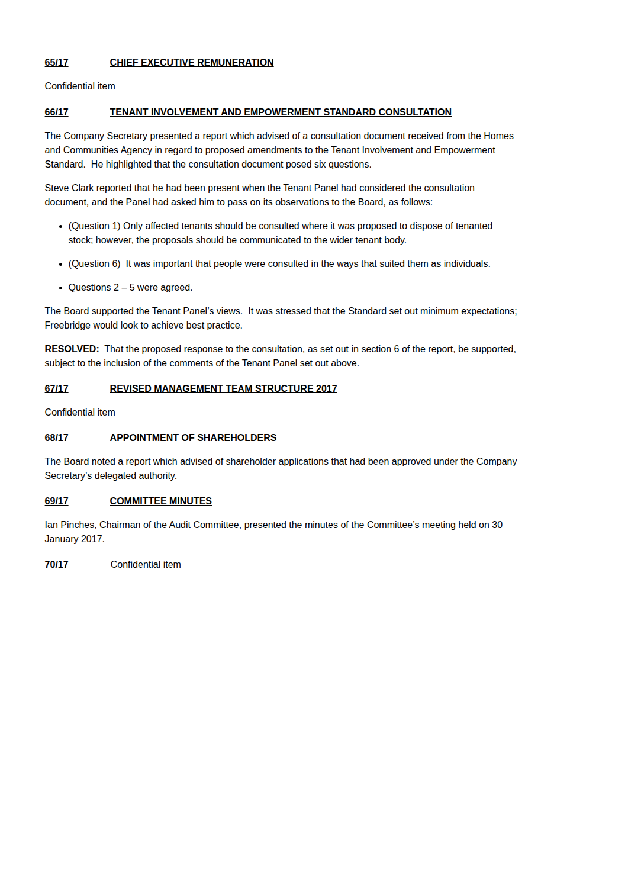65/17 CHIEF EXECUTIVE REMUNERATION
Confidential item
66/17 TENANT INVOLVEMENT AND EMPOWERMENT STANDARD CONSULTATION
The Company Secretary presented a report which advised of a consultation document received from the Homes and Communities Agency in regard to proposed amendments to the Tenant Involvement and Empowerment Standard. He highlighted that the consultation document posed six questions.
Steve Clark reported that he had been present when the Tenant Panel had considered the consultation document, and the Panel had asked him to pass on its observations to the Board, as follows:
(Question 1) Only affected tenants should be consulted where it was proposed to dispose of tenanted stock; however, the proposals should be communicated to the wider tenant body.
(Question 6) It was important that people were consulted in the ways that suited them as individuals.
Questions 2 – 5 were agreed.
The Board supported the Tenant Panel’s views. It was stressed that the Standard set out minimum expectations; Freebridge would look to achieve best practice.
RESOLVED: That the proposed response to the consultation, as set out in section 6 of the report, be supported, subject to the inclusion of the comments of the Tenant Panel set out above.
67/17 REVISED MANAGEMENT TEAM STRUCTURE 2017
Confidential item
68/17 APPOINTMENT OF SHAREHOLDERS
The Board noted a report which advised of shareholder applications that had been approved under the Company Secretary’s delegated authority.
69/17 COMMITTEE MINUTES
Ian Pinches, Chairman of the Audit Committee, presented the minutes of the Committee’s meeting held on 30 January 2017.
70/17 Confidential item